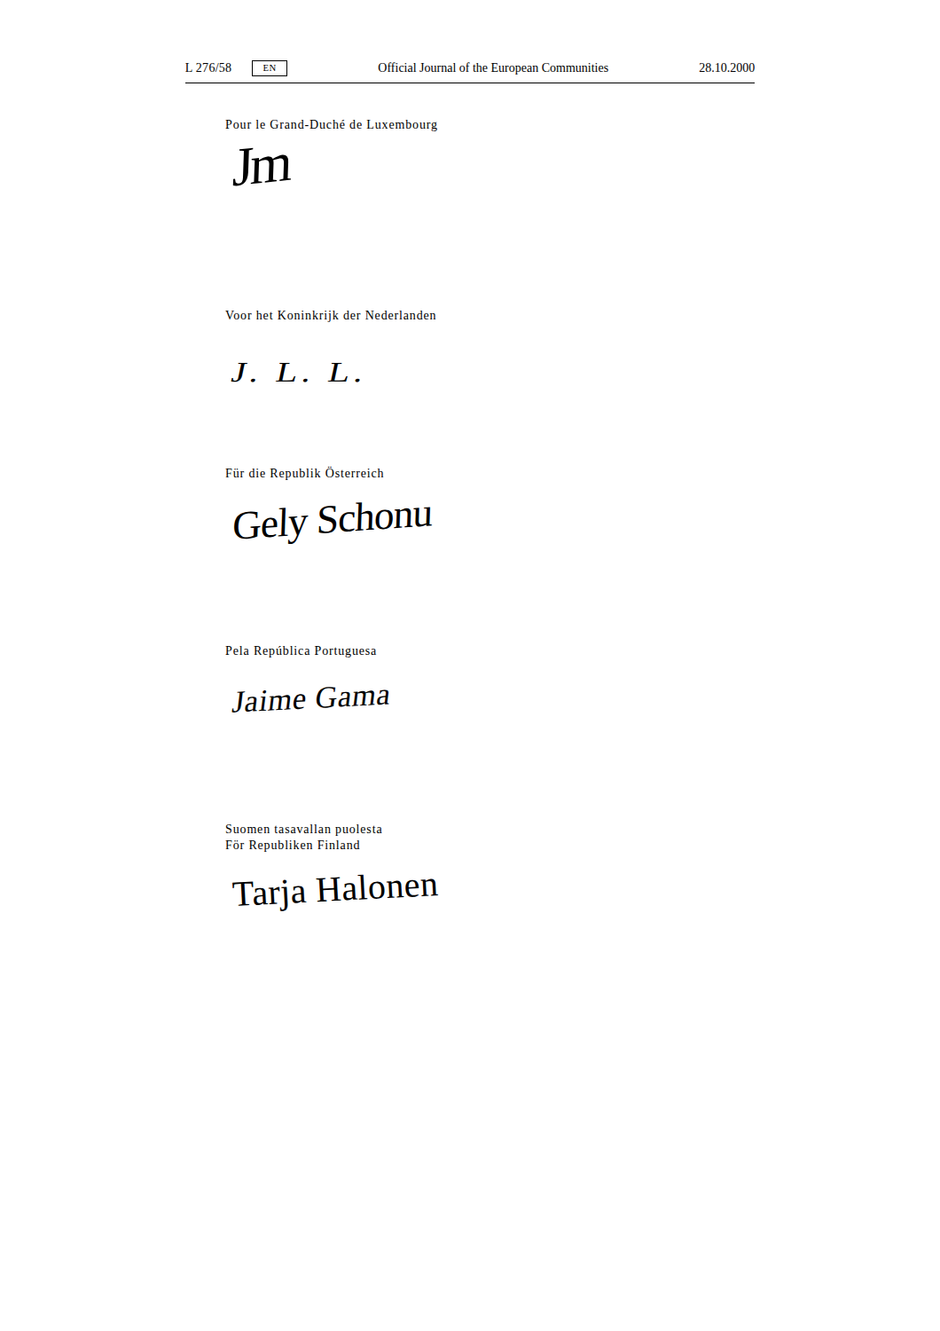L 276/58 EN
Official Journal of the European Communities
28.10.2000
Pour le Grand-Duché de Luxembourg
Jm
Voor het Koninkrijk der Nederlanden
J. L. L.
Für die Republik Österreich
Gely Schonu
Pela República Portuguesa
Jaime Gama
Suomen tasavallan puolesta
För Republiken Finland
Tarja Halonen